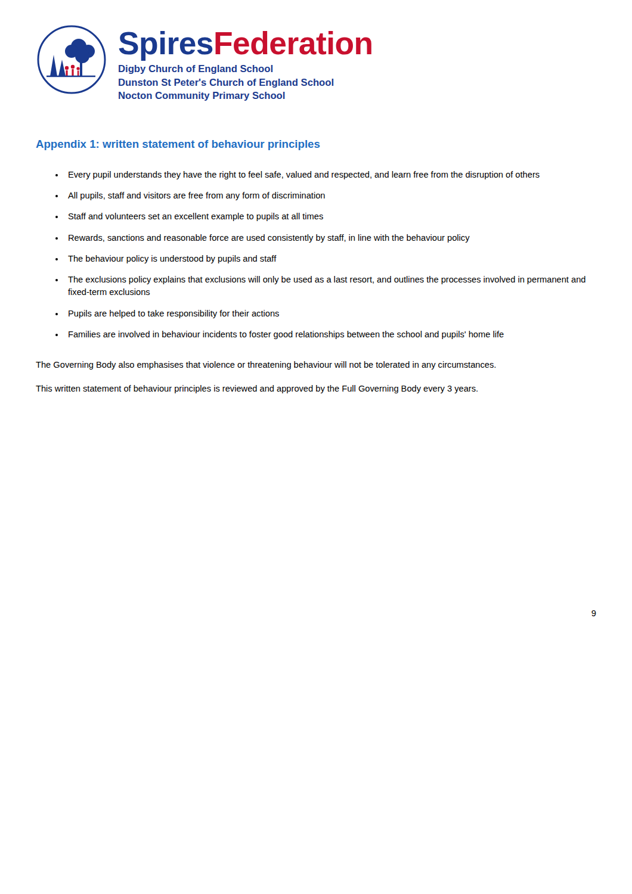Spires Federation
Digby Church of England School
Dunston St Peter's Church of England School
Nocton Community Primary School
Appendix 1: written statement of behaviour principles
Every pupil understands they have the right to feel safe, valued and respected, and learn free from the disruption of others
All pupils, staff and visitors are free from any form of discrimination
Staff and volunteers set an excellent example to pupils at all times
Rewards, sanctions and reasonable force are used consistently by staff, in line with the behaviour policy
The behaviour policy is understood by pupils and staff
The exclusions policy explains that exclusions will only be used as a last resort, and outlines the processes involved in permanent and fixed-term exclusions
Pupils are helped to take responsibility for their actions
Families are involved in behaviour incidents to foster good relationships between the school and pupils' home life
The Governing Body also emphasises that violence or threatening behaviour will not be tolerated in any circumstances.
This written statement of behaviour principles is reviewed and approved by the Full Governing Body every 3 years.
9